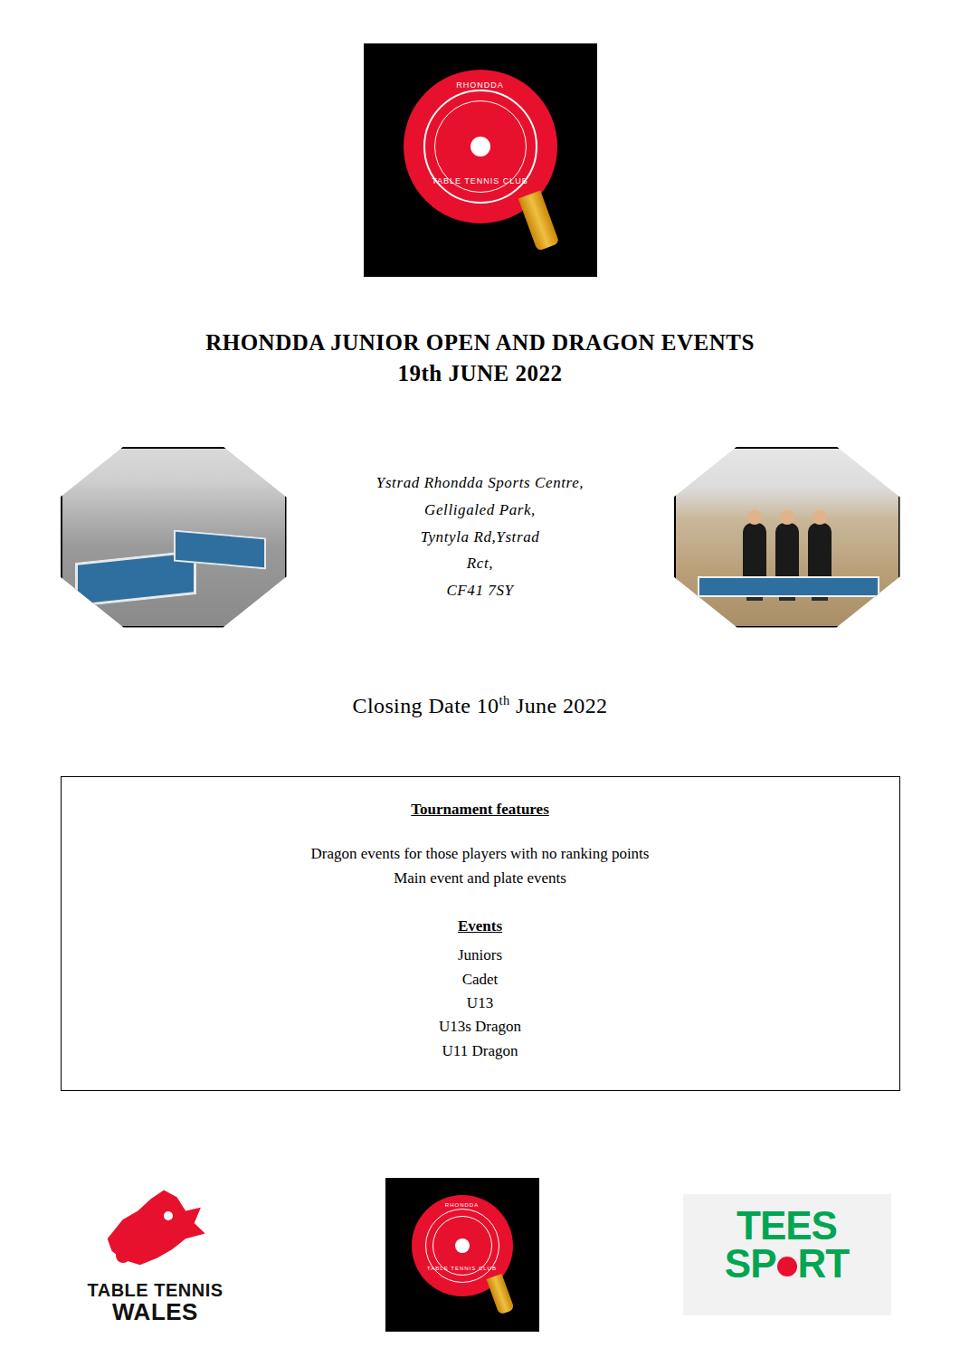RHONDDA TABLE TENNIS CLUB
RHONDDA JUNIOR OPEN AND DRAGON EVENTS 19th JUNE 2022
Ystrad Rhondda Sports Centre,
Gelligaled Park,
Tyntyla Rd,Ystrad
Rct,
CF41 7SY
Closing Date 10th June 2022
Tournament features
Dragon events for those players with no ranking points
Main event and plate events
Events
Juniors
Cadet
U13
U13s Dragon
U11 Dragon
TABLE TENNIS WALES
RHONDDA TABLE TENNIS CLUB
TEES SP RT